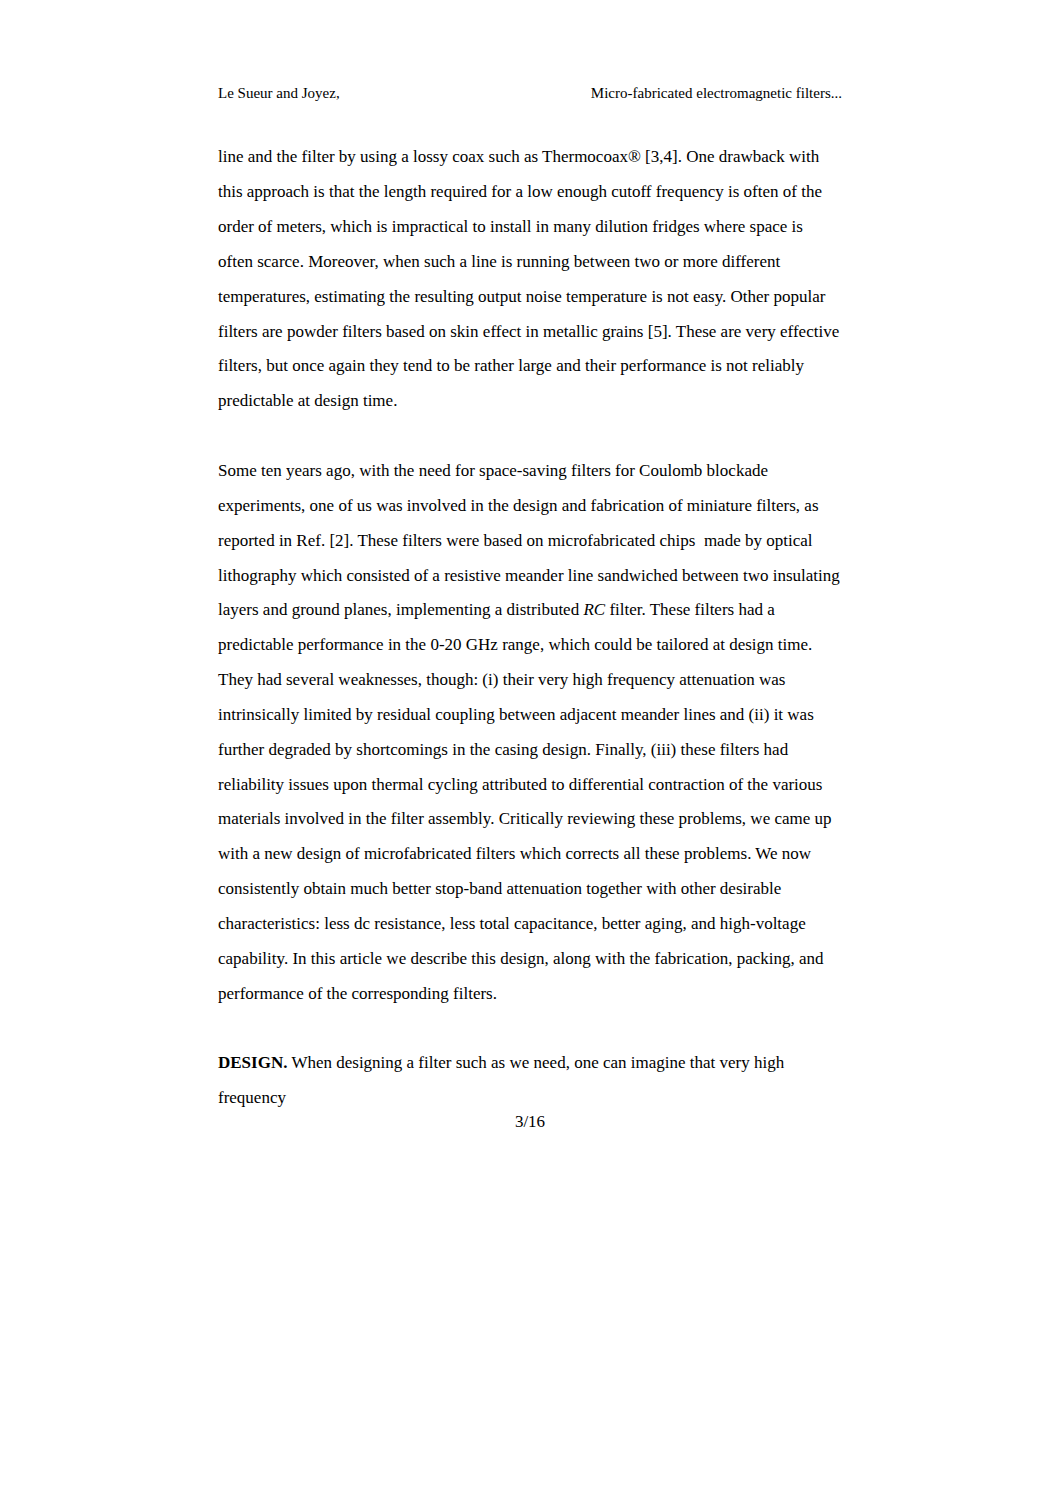Le Sueur and Joyez, Micro-fabricated electromagnetic filters...
line and the filter by using a lossy coax such as Thermocoax® [3,4]. One drawback with this approach is that the length required for a low enough cutoff frequency is often of the order of meters, which is impractical to install in many dilution fridges where space is often scarce. Moreover, when such a line is running between two or more different temperatures, estimating the resulting output noise temperature is not easy. Other popular filters are powder filters based on skin effect in metallic grains [5]. These are very effective filters, but once again they tend to be rather large and their performance is not reliably predictable at design time.
Some ten years ago, with the need for space-saving filters for Coulomb blockade experiments, one of us was involved in the design and fabrication of miniature filters, as reported in Ref. [2]. These filters were based on microfabricated chips made by optical lithography which consisted of a resistive meander line sandwiched between two insulating layers and ground planes, implementing a distributed RC filter. These filters had a predictable performance in the 0-20 GHz range, which could be tailored at design time. They had several weaknesses, though: (i) their very high frequency attenuation was intrinsically limited by residual coupling between adjacent meander lines and (ii) it was further degraded by shortcomings in the casing design. Finally, (iii) these filters had reliability issues upon thermal cycling attributed to differential contraction of the various materials involved in the filter assembly. Critically reviewing these problems, we came up with a new design of microfabricated filters which corrects all these problems. We now consistently obtain much better stop-band attenuation together with other desirable characteristics: less dc resistance, less total capacitance, better aging, and high-voltage capability. In this article we describe this design, along with the fabrication, packing, and performance of the corresponding filters.
DESIGN. When designing a filter such as we need, one can imagine that very high frequency
3/16